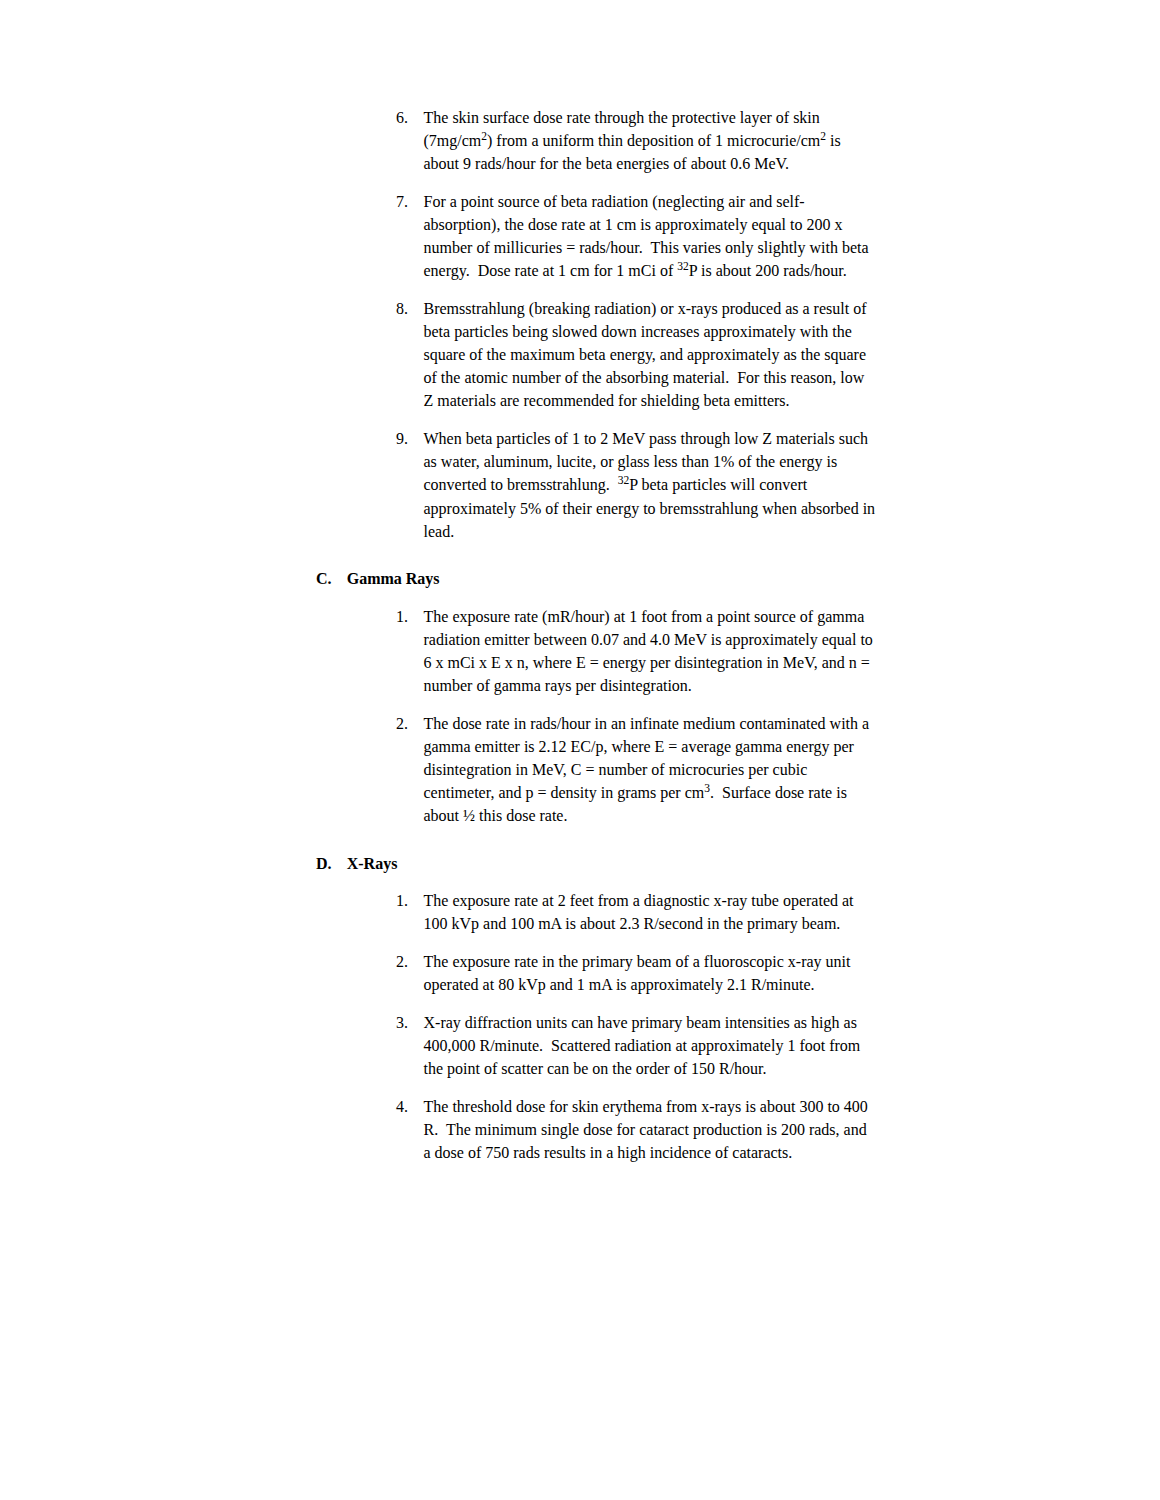The skin surface dose rate through the protective layer of skin (7mg/cm2) from a uniform thin deposition of 1 microcurie/cm2 is about 9 rads/hour for the beta energies of about 0.6 MeV.
For a point source of beta radiation (neglecting air and self-absorption), the dose rate at 1 cm is approximately equal to 200 x number of millicuries = rads/hour. This varies only slightly with beta energy. Dose rate at 1 cm for 1 mCi of 32 P is about 200 rads/hour.
Bremsstrahlung (breaking radiation) or x-rays produced as a result of beta particles being slowed down increases approximately with the square of the maximum beta energy, and approximately as the square of the atomic number of the absorbing material. For this reason, low Z materials are recommended for shielding beta emitters.
When beta particles of 1 to 2 MeV pass through low Z materials such as water, aluminum, lucite, or glass less than 1% of the energy is converted to bremsstrahlung. 32 P beta particles will convert approximately 5% of their energy to bremsstrahlung when absorbed in lead.
C. Gamma Rays
The exposure rate (mR/hour) at 1 foot from a point source of gamma radiation emitter between 0.07 and 4.0 MeV is approximately equal to 6 x mCi x E x n, where E = energy per disintegration in MeV, and n = number of gamma rays per disintegration.
The dose rate in rads/hour in an infinate medium contaminated with a gamma emitter is 2.12 EC/p, where E = average gamma energy per disintegration in MeV, C = number of microcuries per cubic centimeter, and p = density in grams per cm3. Surface dose rate is about ½ this dose rate.
D. X-Rays
The exposure rate at 2 feet from a diagnostic x-ray tube operated at 100 kVp and 100 mA is about 2.3 R/second in the primary beam.
The exposure rate in the primary beam of a fluoroscopic x-ray unit operated at 80 kVp and 1 mA is approximately 2.1 R/minute.
X-ray diffraction units can have primary beam intensities as high as 400,000 R/minute. Scattered radiation at approximately 1 foot from the point of scatter can be on the order of 150 R/hour.
The threshold dose for skin erythema from x-rays is about 300 to 400 R. The minimum single dose for cataract production is 200 rads, and a dose of 750 rads results in a high incidence of cataracts.